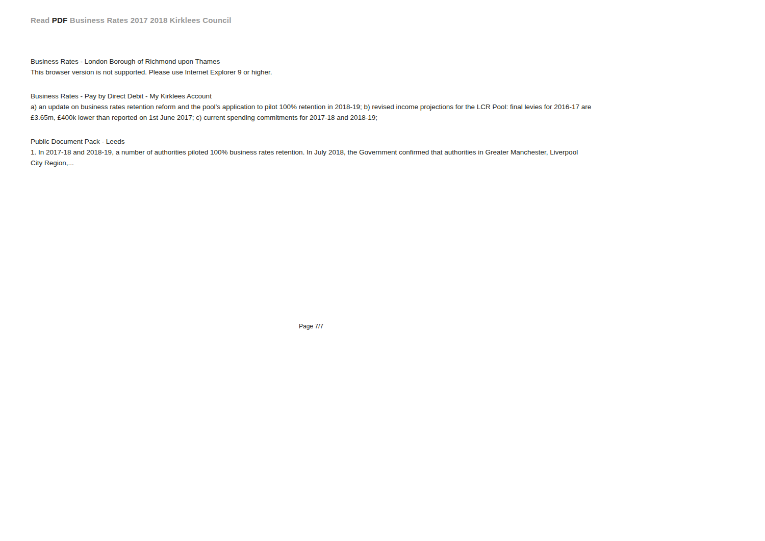Read PDF Business Rates 2017 2018 Kirklees Council
Business Rates - London Borough of Richmond upon Thames
This browser version is not supported. Please use Internet Explorer 9 or higher.
Business Rates - Pay by Direct Debit - My Kirklees Account
a) an update on business rates retention reform and the pool’s application to pilot 100% retention in 2018-19; b) revised income projections for the LCR Pool: final levies for 2016-17 are £3.65m, £400k lower than reported on 1st June 2017; c) current spending commitments for 2017-18 and 2018-19;
Public Document Pack - Leeds
1. In 2017-18 and 2018-19, a number of authorities piloted 100% business rates retention. In July 2018, the Government confirmed that authorities in Greater Manchester, Liverpool City Region,...
Page 7/7